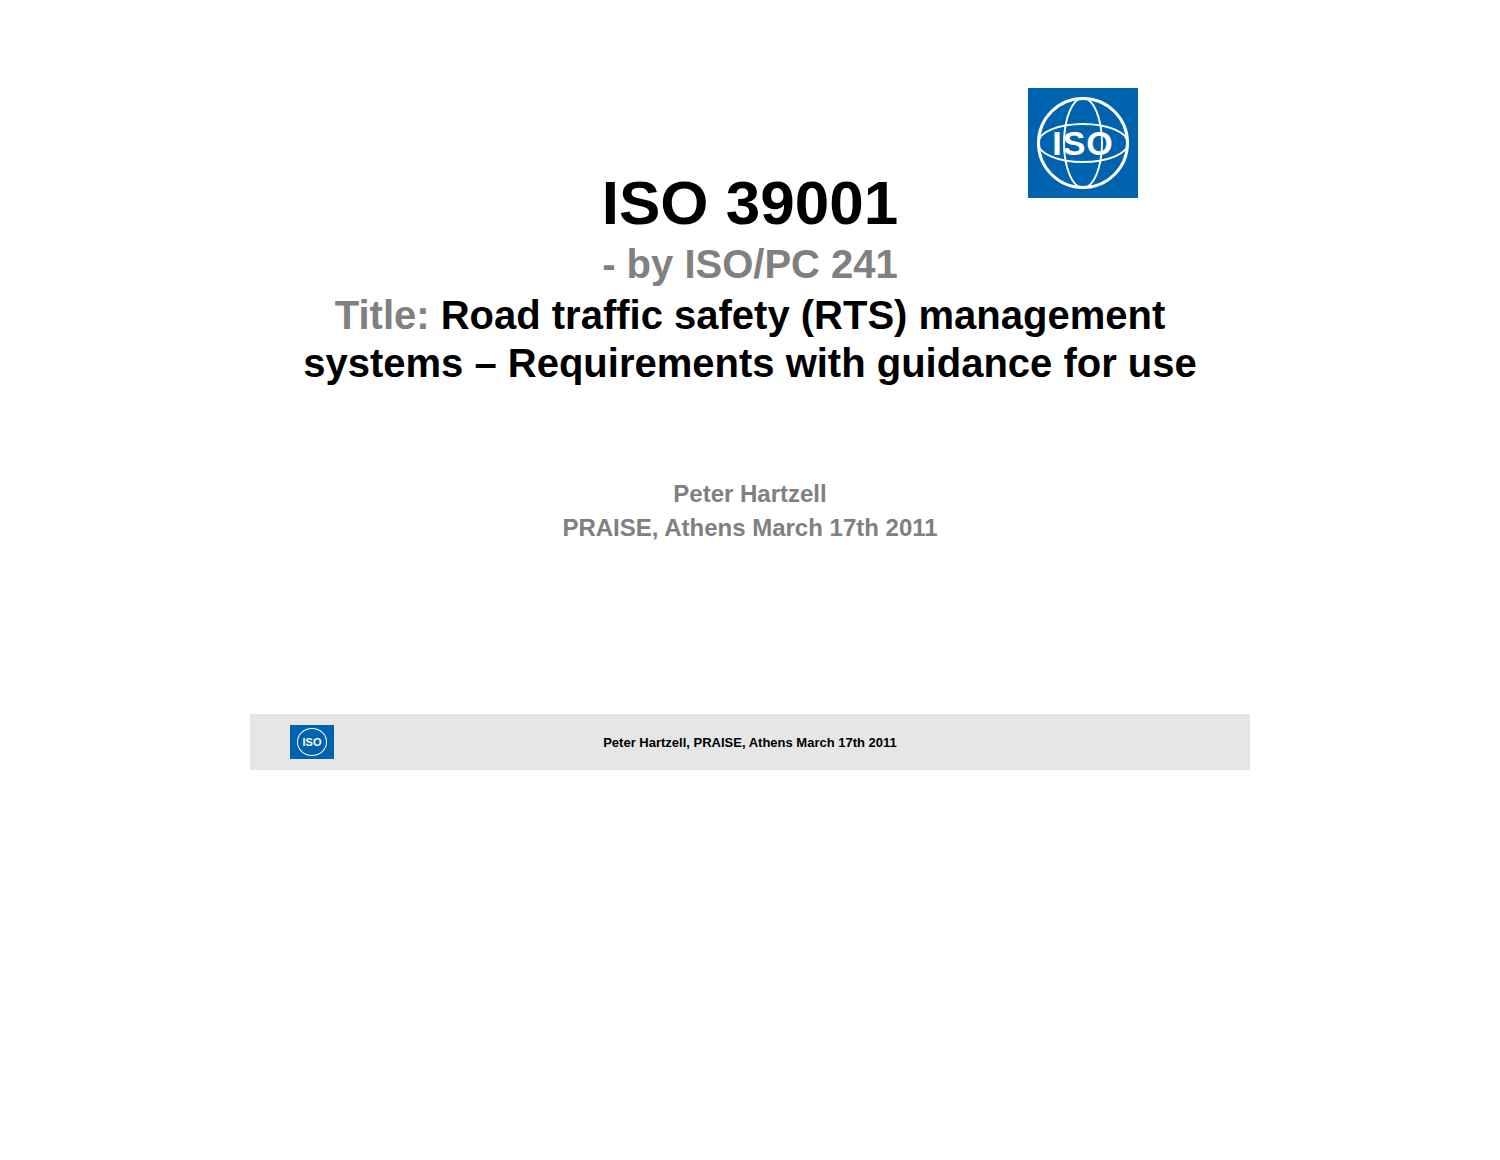ISO
ISO 39001
- by ISO/PC 241
Title: Road traffic safety (RTS) management systems – Requirements with guidance for use
Peter Hartzell
PRAISE, Athens March 17th 2011
ISO
Peter Hartzell, PRAISE, Athens March 17th 2011